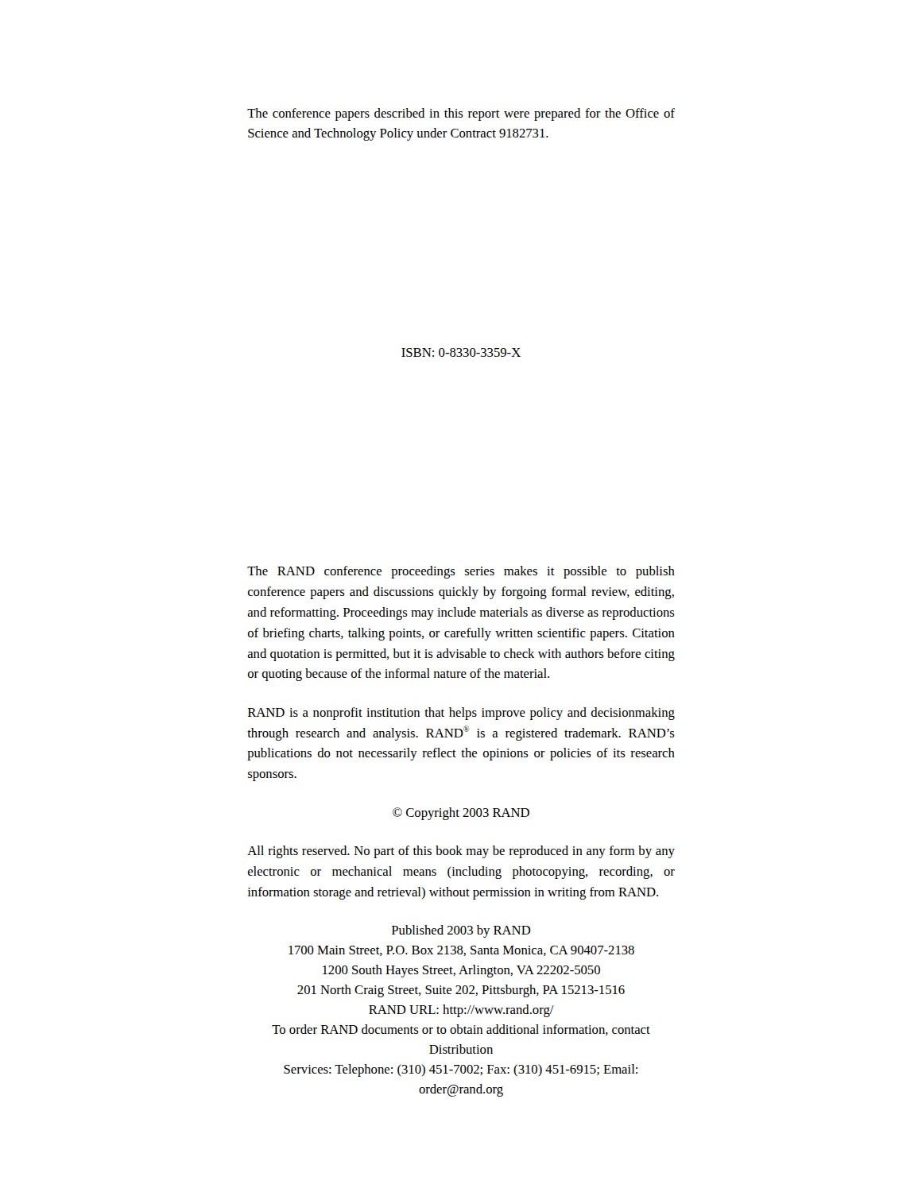The conference papers described in this report were prepared for the Office of Science and Technology Policy under Contract 9182731.
ISBN: 0-8330-3359-X
The RAND conference proceedings series makes it possible to publish conference papers and discussions quickly by forgoing formal review, editing, and reformatting. Proceedings may include materials as diverse as reproductions of briefing charts, talking points, or carefully written scientific papers. Citation and quotation is permitted, but it is advisable to check with authors before citing or quoting because of the informal nature of the material.
RAND is a nonprofit institution that helps improve policy and decisionmaking through research and analysis. RAND® is a registered trademark. RAND’s publications do not necessarily reflect the opinions or policies of its research sponsors.
© Copyright 2003 RAND
All rights reserved. No part of this book may be reproduced in any form by any electronic or mechanical means (including photocopying, recording, or information storage and retrieval) without permission in writing from RAND.
Published 2003 by RAND 1700 Main Street, P.O. Box 2138, Santa Monica, CA 90407-2138 1200 South Hayes Street, Arlington, VA 22202-5050 201 North Craig Street, Suite 202, Pittsburgh, PA 15213-1516 RAND URL: http://www.rand.org/ To order RAND documents or to obtain additional information, contact Distribution Services: Telephone: (310) 451-7002; Fax: (310) 451-6915; Email: order@rand.org